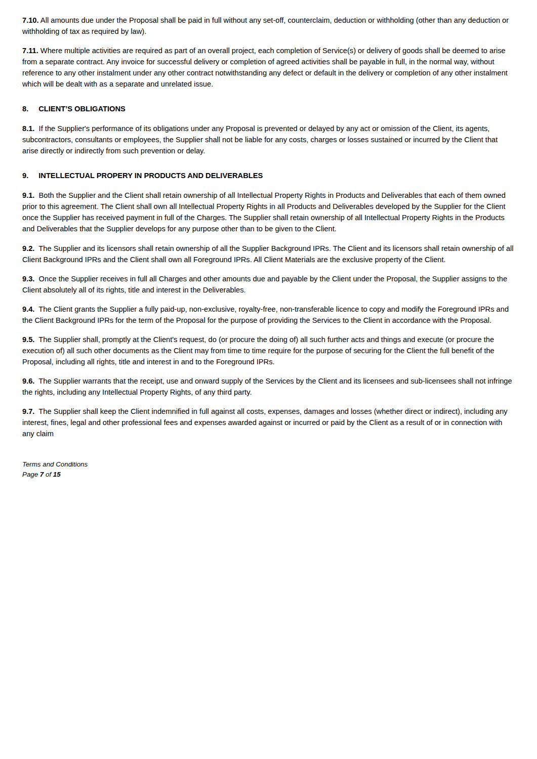7.10. All amounts due under the Proposal shall be paid in full without any set-off, counterclaim, deduction or withholding (other than any deduction or withholding of tax as required by law).
7.11. Where multiple activities are required as part of an overall project, each completion of Service(s) or delivery of goods shall be deemed to arise from a separate contract. Any invoice for successful delivery or completion of agreed activities shall be payable in full, in the normal way, without reference to any other instalment under any other contract notwithstanding any defect or default in the delivery or completion of any other instalment which will be dealt with as a separate and unrelated issue.
8. CLIENT’S OBLIGATIONS
8.1. If the Supplier's performance of its obligations under any Proposal is prevented or delayed by any act or omission of the Client, its agents, subcontractors, consultants or employees, the Supplier shall not be liable for any costs, charges or losses sustained or incurred by the Client that arise directly or indirectly from such prevention or delay.
9. INTELLECTUAL PROPERY IN PRODUCTS AND DELIVERABLES
9.1. Both the Supplier and the Client shall retain ownership of all Intellectual Property Rights in Products and Deliverables that each of them owned prior to this agreement. The Client shall own all Intellectual Property Rights in all Products and Deliverables developed by the Supplier for the Client once the Supplier has received payment in full of the Charges. The Supplier shall retain ownership of all Intellectual Property Rights in the Products and Deliverables that the Supplier develops for any purpose other than to be given to the Client.
9.2. The Supplier and its licensors shall retain ownership of all the Supplier Background IPRs. The Client and its licensors shall retain ownership of all Client Background IPRs and the Client shall own all Foreground IPRs. All Client Materials are the exclusive property of the Client.
9.3. Once the Supplier receives in full all Charges and other amounts due and payable by the Client under the Proposal, the Supplier assigns to the Client absolutely all of its rights, title and interest in the Deliverables.
9.4. The Client grants the Supplier a fully paid-up, non-exclusive, royalty-free, non-transferable licence to copy and modify the Foreground IPRs and the Client Background IPRs for the term of the Proposal for the purpose of providing the Services to the Client in accordance with the Proposal.
9.5. The Supplier shall, promptly at the Client's request, do (or procure the doing of) all such further acts and things and execute (or procure the execution of) all such other documents as the Client may from time to time require for the purpose of securing for the Client the full benefit of the Proposal, including all rights, title and interest in and to the Foreground IPRs.
9.6. The Supplier warrants that the receipt, use and onward supply of the Services by the Client and its licensees and sub-licensees shall not infringe the rights, including any Intellectual Property Rights, of any third party.
9.7. The Supplier shall keep the Client indemnified in full against all costs, expenses, damages and losses (whether direct or indirect), including any interest, fines, legal and other professional fees and expenses awarded against or incurred or paid by the Client as a result of or in connection with any claim
Terms and Conditions
Page 7 of 15